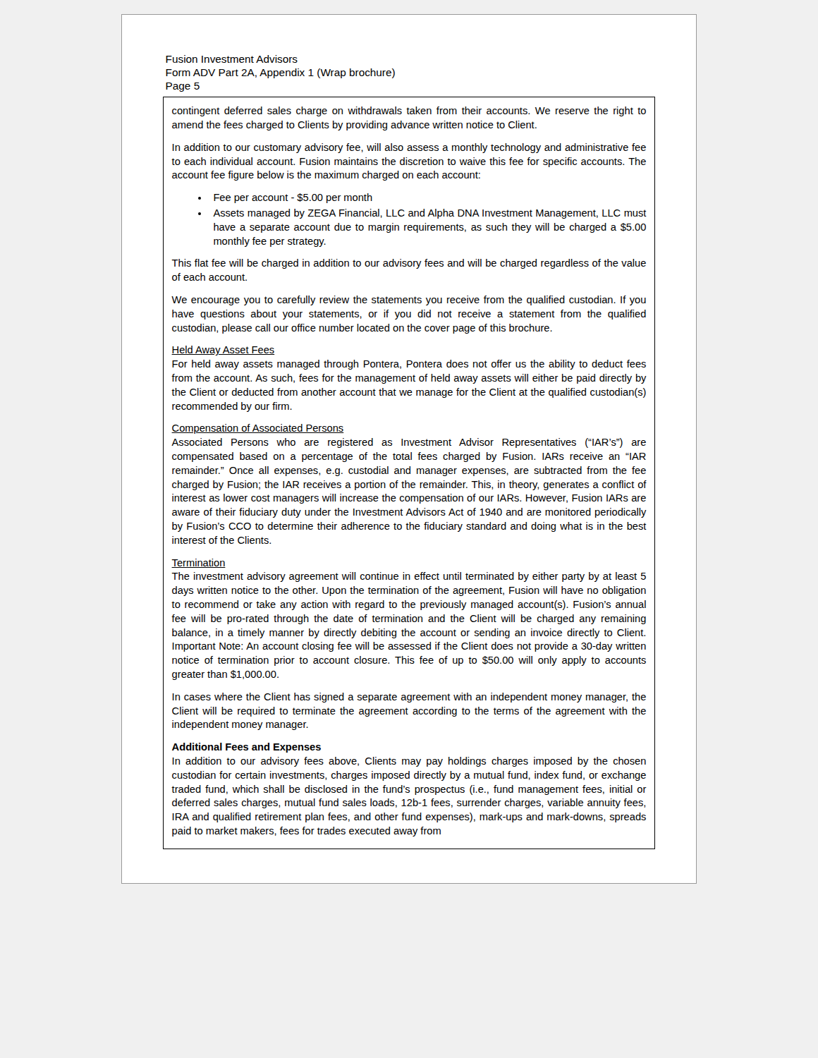Fusion Investment Advisors
Form ADV Part 2A, Appendix 1 (Wrap brochure)
Page 5
contingent deferred sales charge on withdrawals taken from their accounts. We reserve the right to amend the fees charged to Clients by providing advance written notice to Client.
In addition to our customary advisory fee, will also assess a monthly technology and administrative fee to each individual account. Fusion maintains the discretion to waive this fee for specific accounts. The account fee figure below is the maximum charged on each account:
Fee per account - $5.00 per month
Assets managed by ZEGA Financial, LLC and Alpha DNA Investment Management, LLC must have a separate account due to margin requirements, as such they will be charged a $5.00 monthly fee per strategy.
This flat fee will be charged in addition to our advisory fees and will be charged regardless of the value of each account.
We encourage you to carefully review the statements you receive from the qualified custodian. If you have questions about your statements, or if you did not receive a statement from the qualified custodian, please call our office number located on the cover page of this brochure.
Held Away Asset Fees
For held away assets managed through Pontera, Pontera does not offer us the ability to deduct fees from the account. As such, fees for the management of held away assets will either be paid directly by the Client or deducted from another account that we manage for the Client at the qualified custodian(s) recommended by our firm.
Compensation of Associated Persons
Associated Persons who are registered as Investment Advisor Representatives (“IAR’s”) are compensated based on a percentage of the total fees charged by Fusion. IARs receive an “IAR remainder.” Once all expenses, e.g. custodial and manager expenses, are subtracted from the fee charged by Fusion; the IAR receives a portion of the remainder. This, in theory, generates a conflict of interest as lower cost managers will increase the compensation of our IARs. However, Fusion IARs are aware of their fiduciary duty under the Investment Advisors Act of 1940 and are monitored periodically by Fusion’s CCO to determine their adherence to the fiduciary standard and doing what is in the best interest of the Clients.
Termination
The investment advisory agreement will continue in effect until terminated by either party by at least 5 days written notice to the other. Upon the termination of the agreement, Fusion will have no obligation to recommend or take any action with regard to the previously managed account(s). Fusion’s annual fee will be pro-rated through the date of termination and the Client will be charged any remaining balance, in a timely manner by directly debiting the account or sending an invoice directly to Client. Important Note: An account closing fee will be assessed if the Client does not provide a 30-day written notice of termination prior to account closure. This fee of up to $50.00 will only apply to accounts greater than $1,000.00.
In cases where the Client has signed a separate agreement with an independent money manager, the Client will be required to terminate the agreement according to the terms of the agreement with the independent money manager.
Additional Fees and Expenses
In addition to our advisory fees above, Clients may pay holdings charges imposed by the chosen custodian for certain investments, charges imposed directly by a mutual fund, index fund, or exchange traded fund, which shall be disclosed in the fund’s prospectus (i.e., fund management fees, initial or deferred sales charges, mutual fund sales loads, 12b-1 fees, surrender charges, variable annuity fees, IRA and qualified retirement plan fees, and other fund expenses), mark-ups and mark-downs, spreads paid to market makers, fees for trades executed away from